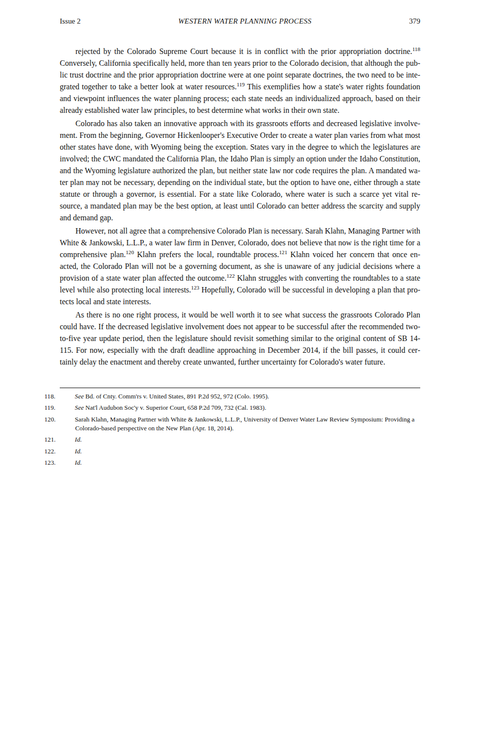Issue 2 Western Water Planning Process 379
rejected by the Colorado Supreme Court because it is in conflict with the prior appropriation doctrine.118 Conversely, California specifically held, more than ten years prior to the Colorado decision, that although the public trust doctrine and the prior appropriation doctrine were at one point separate doctrines, the two need to be integrated together to take a better look at water resources.119 This exemplifies how a state's water rights foundation and viewpoint influences the water planning process; each state needs an individualized approach, based on their already established water law principles, to best determine what works in their own state.
Colorado has also taken an innovative approach with its grassroots efforts and decreased legislative involvement. From the beginning, Governor Hickenlooper's Executive Order to create a water plan varies from what most other states have done, with Wyoming being the exception. States vary in the degree to which the legislatures are involved; the CWC mandated the California Plan, the Idaho Plan is simply an option under the Idaho Constitution, and the Wyoming legislature authorized the plan, but neither state law nor code requires the plan. A mandated water plan may not be necessary, depending on the individual state, but the option to have one, either through a state statute or through a governor, is essential. For a state like Colorado, where water is such a scarce yet vital resource, a mandated plan may be the best option, at least until Colorado can better address the scarcity and supply and demand gap.
However, not all agree that a comprehensive Colorado Plan is necessary. Sarah Klahn, Managing Partner with White & Jankowski, L.L.P., a water law firm in Denver, Colorado, does not believe that now is the right time for a comprehensive plan.120 Klahn prefers the local, roundtable process.121 Klahn voiced her concern that once enacted, the Colorado Plan will not be a governing document, as she is unaware of any judicial decisions where a provision of a state water plan affected the outcome.122 Klahn struggles with converting the roundtables to a state level while also protecting local interests.123 Hopefully, Colorado will be successful in developing a plan that protects local and state interests.
As there is no one right process, it would be well worth it to see what success the grassroots Colorado Plan could have. If the decreased legislative involvement does not appear to be successful after the recommended two-to-five year update period, then the legislature should revisit something similar to the original content of SB 14-115. For now, especially with the draft deadline approaching in December 2014, if the bill passes, it could certainly delay the enactment and thereby create unwanted, further uncertainty for Colorado's water future.
118. See Bd. of Cnty. Comm'rs v. United States, 891 P.2d 952, 972 (Colo. 1995).
119. See Nat'l Audubon Soc'y v. Superior Court, 658 P.2d 709, 732 (Cal. 1983).
120. Sarah Klahn, Managing Partner with White & Jankowski, L.L.P., University of Denver Water Law Review Symposium: Providing a Colorado-based perspective on the New Plan (Apr. 18, 2014).
121. Id.
122. Id.
123. Id.